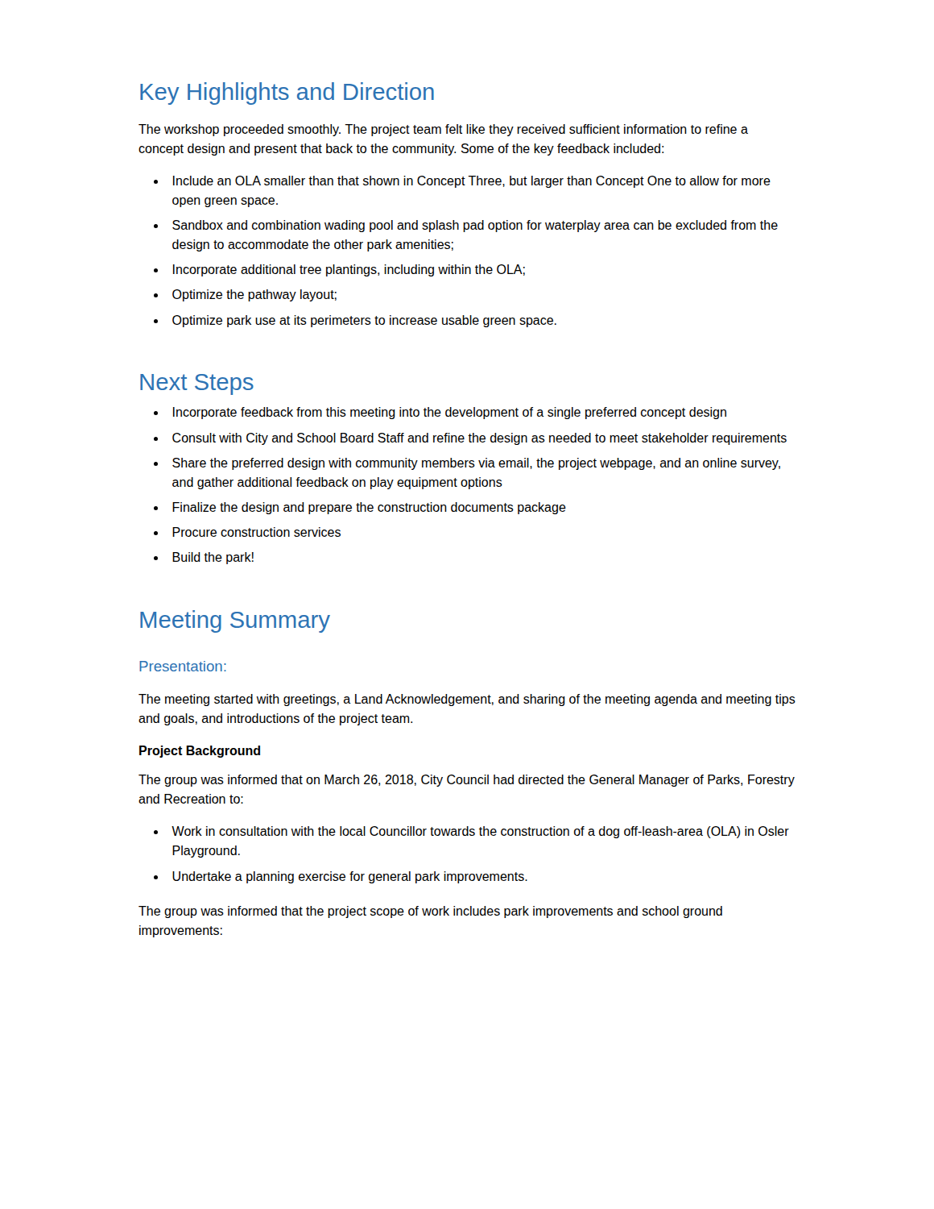Key Highlights and Direction
The workshop proceeded smoothly. The project team felt like they received sufficient information to refine a concept design and present that back to the community. Some of the key feedback included:
Include an OLA smaller than that shown in Concept Three, but larger than Concept One to allow for more open green space.
Sandbox and combination wading pool and splash pad option for waterplay area can be excluded from the design to accommodate the other park amenities;
Incorporate additional tree plantings, including within the OLA;
Optimize the pathway layout;
Optimize park use at its perimeters to increase usable green space.
Next Steps
Incorporate feedback from this meeting into the development of a single preferred concept design
Consult with City and School Board Staff and refine the design as needed to meet stakeholder requirements
Share the preferred design with community members via email, the project webpage, and an online survey, and gather additional feedback on play equipment options
Finalize the design and prepare the construction documents package
Procure construction services
Build the park!
Meeting Summary
Presentation:
The meeting started with greetings, a Land Acknowledgement, and sharing of the meeting agenda and meeting tips and goals, and introductions of the project team.
Project Background
The group was informed that on March 26, 2018, City Council had directed the General Manager of Parks, Forestry and Recreation to:
Work in consultation with the local Councillor towards the construction of a dog off-leash-area (OLA) in Osler Playground.
Undertake a planning exercise for general park improvements.
The group was informed that the project scope of work includes park improvements and school ground improvements: